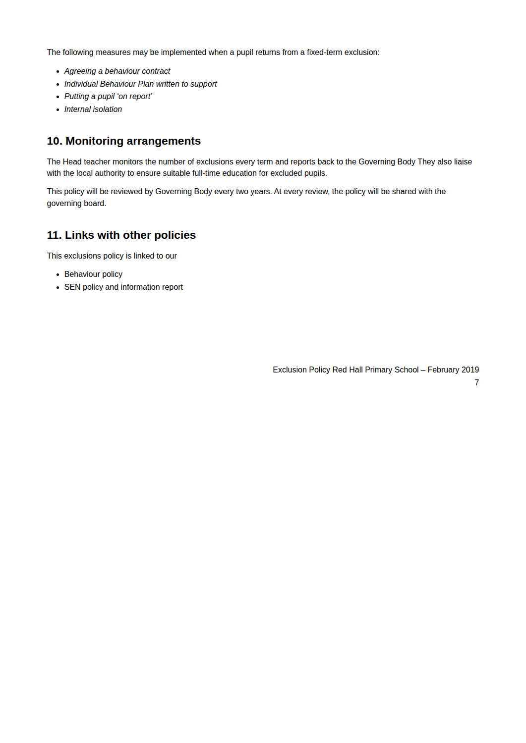The following measures may be implemented when a pupil returns from a fixed-term exclusion:
Agreeing a behaviour contract
Individual Behaviour Plan written to support
Putting a pupil ‘on report’
Internal isolation
10. Monitoring arrangements
The Head teacher monitors the number of exclusions every term and reports back to the Governing Body They also liaise with the local authority to ensure suitable full-time education for excluded pupils.
This policy will be reviewed by Governing Body every two years. At every review, the policy will be shared with the governing board.
11. Links with other policies
This exclusions policy is linked to our
Behaviour policy
SEN policy and information report
Exclusion Policy Red Hall Primary School – February 2019
7